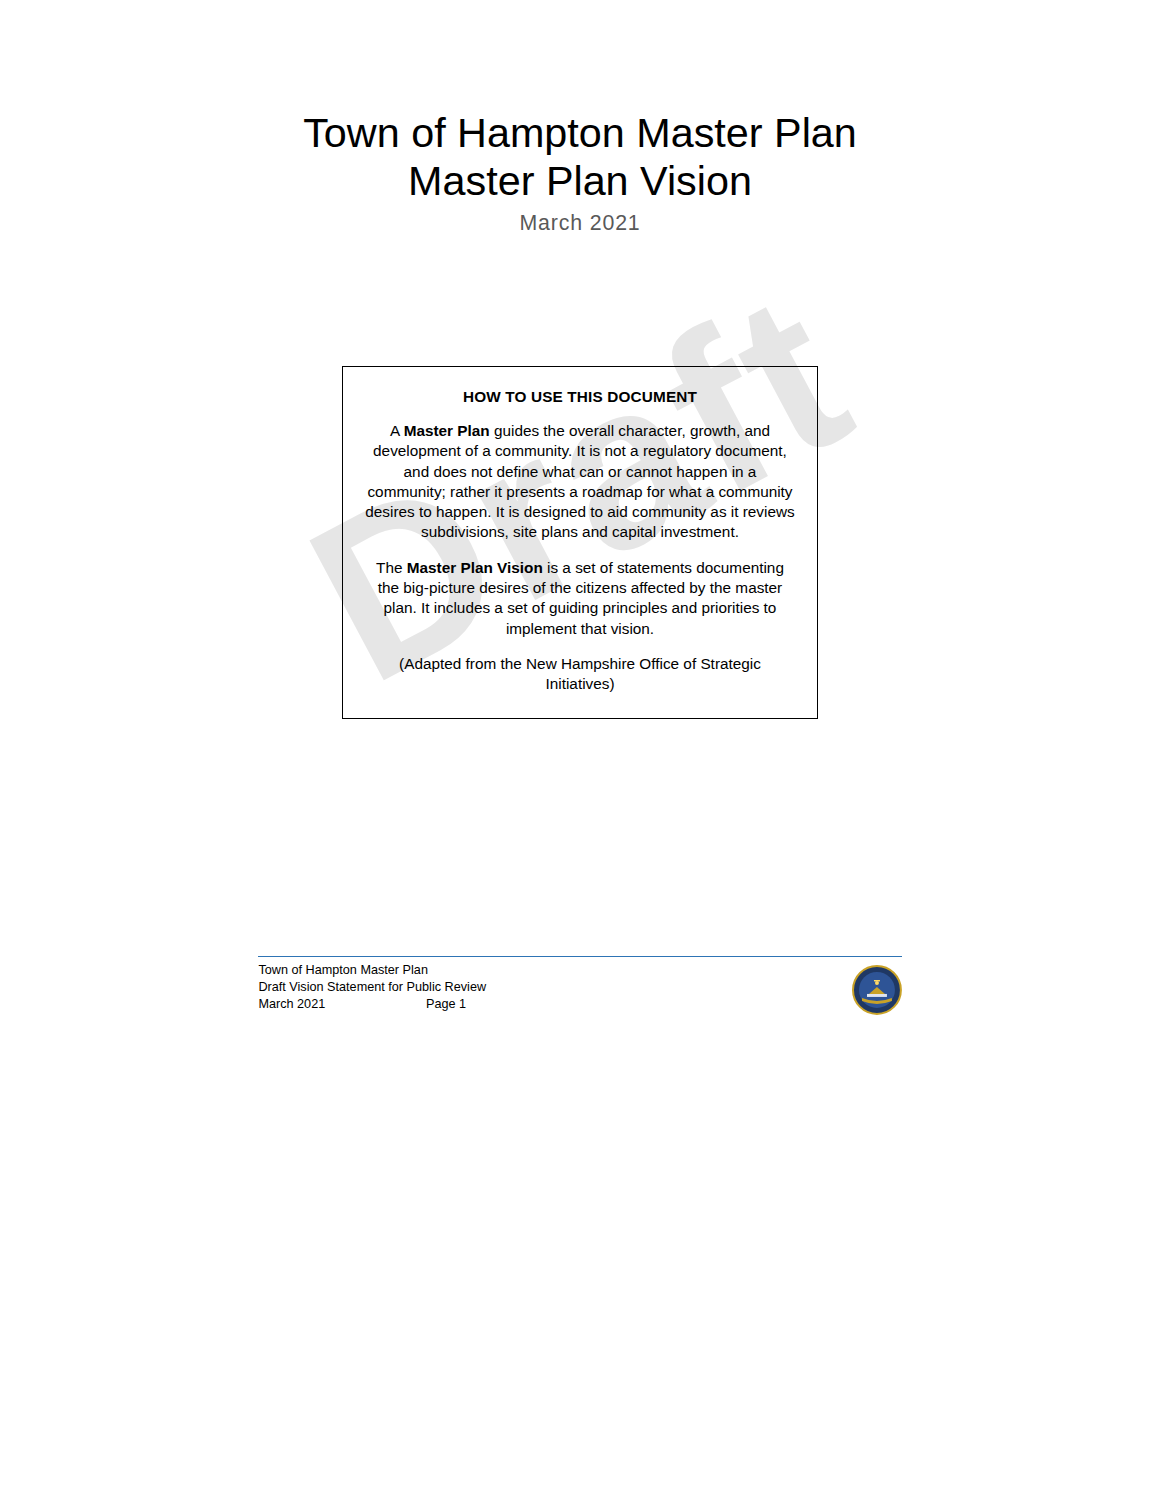Draft
Town of Hampton Master Plan Master Plan Vision
March 2021
HOW TO USE THIS DOCUMENT
A Master Plan guides the overall character, growth, and development of a community. It is not a regulatory document, and does not define what can or cannot happen in a community; rather it presents a roadmap for what a community desires to happen. It is designed to aid community as it reviews subdivisions, site plans and capital investment.
The Master Plan Vision is a set of statements documenting the big-picture desires of the citizens affected by the master plan. It includes a set of guiding principles and priorities to implement that vision.
(Adapted from the New Hampshire Office of Strategic Initiatives)
Town of Hampton Master Plan
Draft Vision Statement for Public Review
March 2021 Page 1